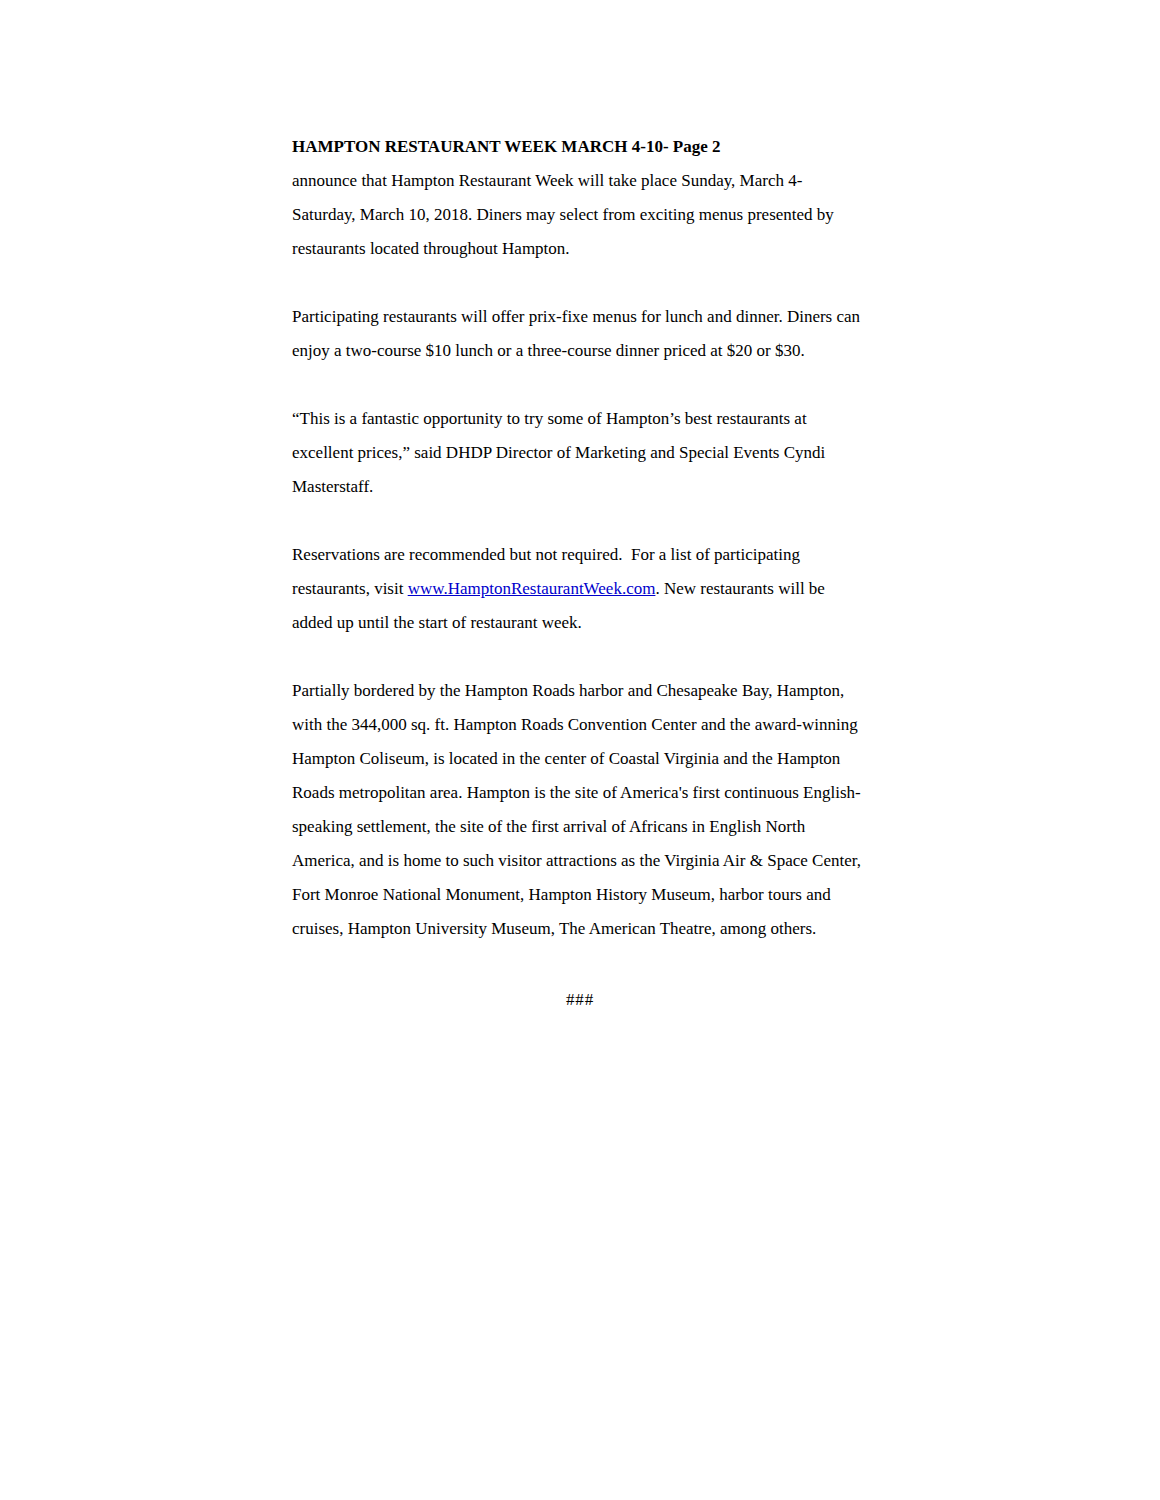HAMPTON RESTAURANT WEEK MARCH 4-10- Page 2
announce that Hampton Restaurant Week will take place Sunday, March 4- Saturday, March 10, 2018. Diners may select from exciting menus presented by restaurants located throughout Hampton.
Participating restaurants will offer prix-fixe menus for lunch and dinner. Diners can enjoy a two-course $10 lunch or a three-course dinner priced at $20 or $30.
“This is a fantastic opportunity to try some of Hampton’s best restaurants at excellent prices,” said DHDP Director of Marketing and Special Events Cyndi Masterstaff.
Reservations are recommended but not required. For a list of participating restaurants, visit www.HamptonRestaurantWeek.com. New restaurants will be added up until the start of restaurant week.
Partially bordered by the Hampton Roads harbor and Chesapeake Bay, Hampton, with the 344,000 sq. ft. Hampton Roads Convention Center and the award-winning Hampton Coliseum, is located in the center of Coastal Virginia and the Hampton Roads metropolitan area. Hampton is the site of America's first continuous English-speaking settlement, the site of the first arrival of Africans in English North America, and is home to such visitor attractions as the Virginia Air & Space Center, Fort Monroe National Monument, Hampton History Museum, harbor tours and cruises, Hampton University Museum, The American Theatre, among others.
###